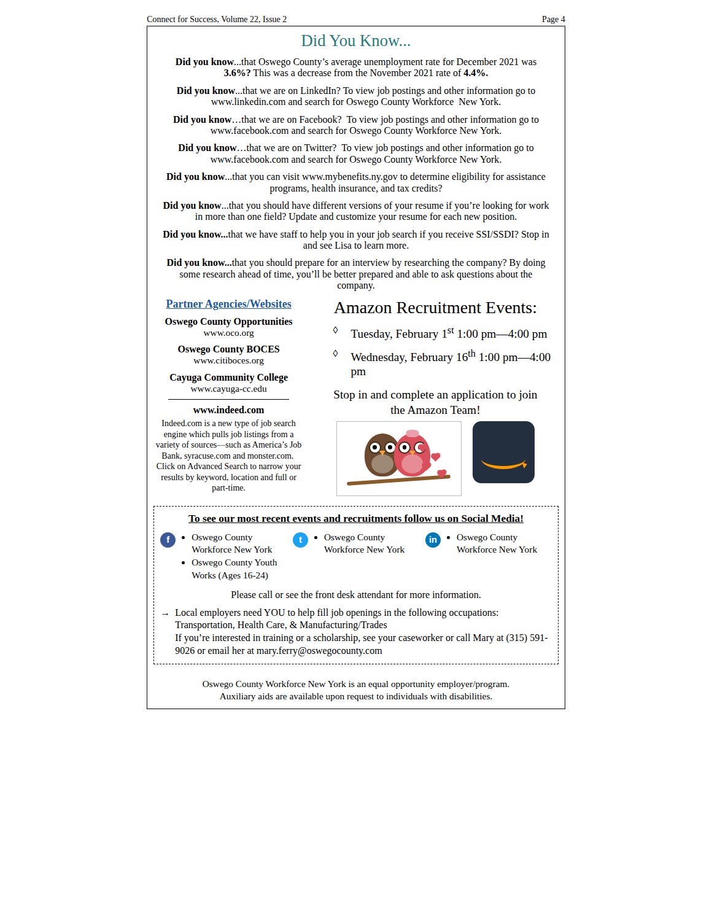Connect for Success, Volume 22, Issue 2 Page 4
Did You Know...
Did you know...that Oswego County’s average unemployment rate for December 2021 was 3.6%? This was a decrease from the November 2021 rate of 4.4%.
Did you know...that we are on LinkedIn? To view job postings and other information go to www.linkedin.com and search for Oswego County Workforce New York.
Did you know…that we are on Facebook? To view job postings and other information go to www.facebook.com and search for Oswego County Workforce New York.
Did you know…that we are on Twitter? To view job postings and other information go to www.facebook.com and search for Oswego County Workforce New York.
Did you know...that you can visit www.mybenefits.ny.gov to determine eligibility for assistance programs, health insurance, and tax credits?
Did you know...that you should have different versions of your resume if you’re looking for work in more than one field? Update and customize your resume for each new position.
Did you know... that we have staff to help you in your job search if you receive SSI/SSDI? Stop in and see Lisa to learn more.
Did you know... that you should prepare for an interview by researching the company? By doing some research ahead of time, you’ll be better prepared and able to ask questions about the company.
Partner Agencies/Websites
Oswego County Opportunities
www.oco.org
Oswego County BOCES
www.citiboces.org
Cayuga Community College
www.cayuga-cc.edu
www.indeed.com
Indeed.com is a new type of job search engine which pulls job listings from a variety of sources—such as America’s Job Bank, syracuse.com and monster.com. Click on Advanced Search to narrow your results by keyword, location and full or part-time.
Amazon Recruitment Events:
Tuesday, February 1st 1:00 pm—4:00 pm
Wednesday, February 16th 1:00 pm—4:00 pm
Stop in and complete an application to join
the Amazon Team!
To see our most recent events and recruitments follow us on Social Media!
f
Oswego County Workforce New York
Oswego County Youth Works (Ages 16-24)
t
Oswego County Workforce New York
in
Oswego County Workforce New York
Please call or see the front desk attendant for more information.
→ Local employers need YOU to help fill job openings in the following occupations: Transportation, Health Care, & Manufacturing/Trades
If you’re interested in training or a scholarship, see your caseworker or call Mary at (315) 591-9026 or email her at mary.ferry@oswegocounty.com
Oswego County Workforce New York is an equal opportunity employer/program.
Auxiliary aids are available upon request to individuals with disabilities.